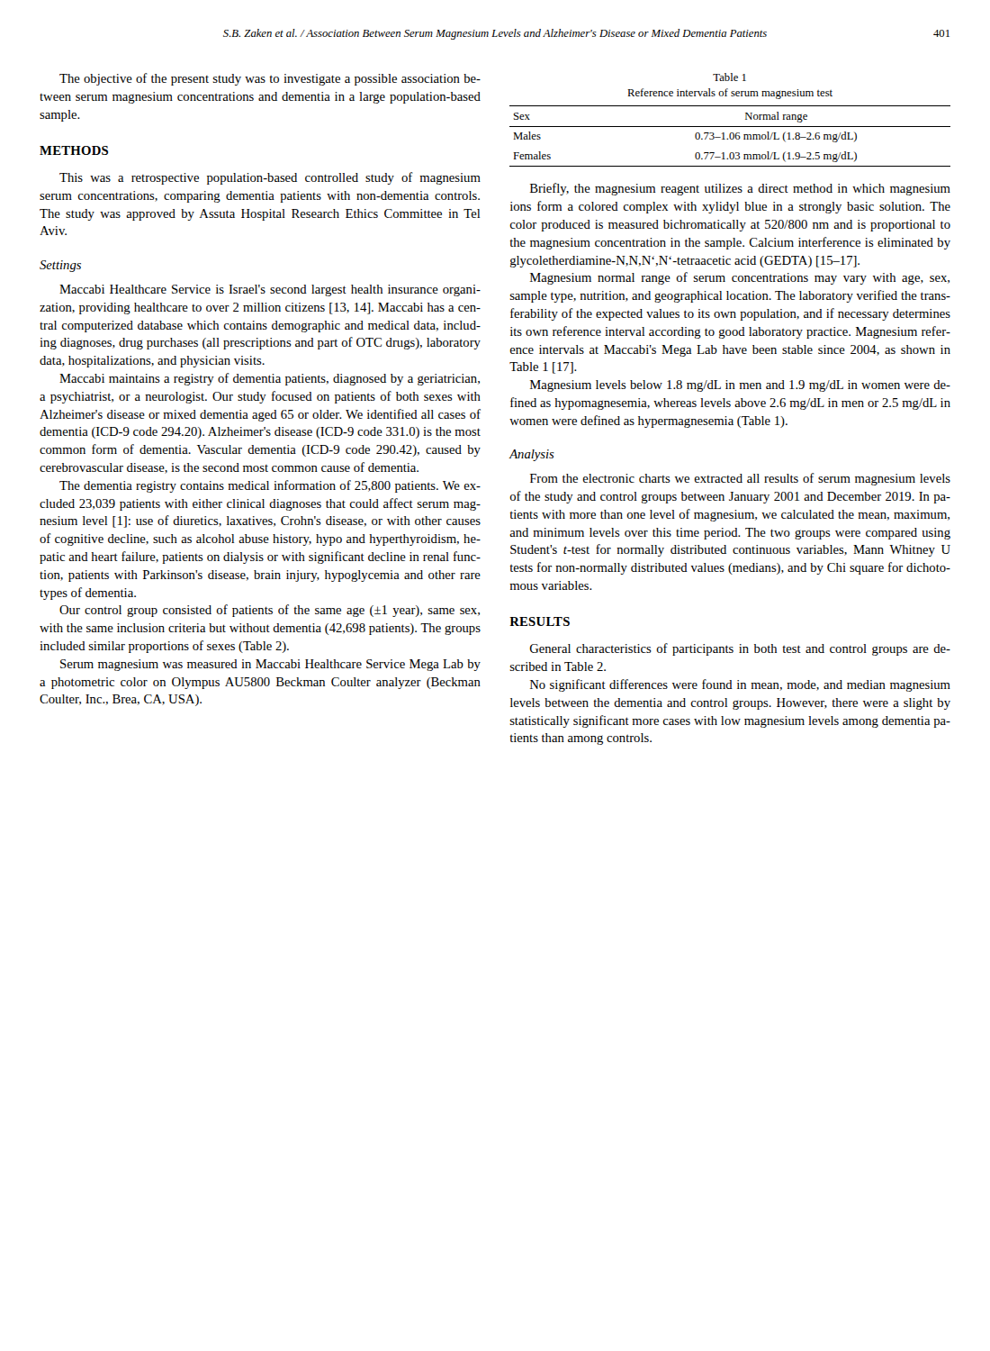S.B. Zaken et al. / Association Between Serum Magnesium Levels and Alzheimer's Disease or Mixed Dementia Patients 401
The objective of the present study was to investigate a possible association between serum magnesium concentrations and dementia in a large population-based sample.
Methods
This was a retrospective population-based controlled study of magnesium serum concentrations, comparing dementia patients with non-dementia controls. The study was approved by Assuta Hospital Research Ethics Committee in Tel Aviv.
Settings
Maccabi Healthcare Service is Israel's second largest health insurance organization, providing healthcare to over 2 million citizens [13, 14]. Maccabi has a central computerized database which contains demographic and medical data, including diagnoses, drug purchases (all prescriptions and part of OTC drugs), laboratory data, hospitalizations, and physician visits.
Maccabi maintains a registry of dementia patients, diagnosed by a geriatrician, a psychiatrist, or a neurologist. Our study focused on patients of both sexes with Alzheimer's disease or mixed dementia aged 65 or older. We identified all cases of dementia (ICD-9 code 294.20). Alzheimer's disease (ICD-9 code 331.0) is the most common form of dementia. Vascular dementia (ICD-9 code 290.42), caused by cerebrovascular disease, is the second most common cause of dementia.
The dementia registry contains medical information of 25,800 patients. We excluded 23,039 patients with either clinical diagnoses that could affect serum magnesium level [1]: use of diuretics, laxatives, Crohn's disease, or with other causes of cognitive decline, such as alcohol abuse history, hypo and hyperthyroidism, hepatic and heart failure, patients on dialysis or with significant decline in renal function, patients with Parkinson's disease, brain injury, hypoglycemia and other rare types of dementia.
Our control group consisted of patients of the same age (±1 year), same sex, with the same inclusion criteria but without dementia (42,698 patients). The groups included similar proportions of sexes (Table 2).
Serum magnesium was measured in Maccabi Healthcare Service Mega Lab by a photometric color on Olympus AU5800 Beckman Coulter analyzer (Beckman Coulter, Inc., Brea, CA, USA).
Table 1 Reference intervals of serum magnesium test
| Sex | Normal range |
| --- | --- |
| Males | 0.73–1.06 mmol/L (1.8–2.6 mg/dL) |
| Females | 0.77–1.03 mmol/L (1.9–2.5 mg/dL) |
Briefly, the magnesium reagent utilizes a direct method in which magnesium ions form a colored complex with xylidyl blue in a strongly basic solution. The color produced is measured bichromatically at 520/800 nm and is proportional to the magnesium concentration in the sample. Calcium interference is eliminated by glycoletherdiamine-N,N,N‘,N‘-tetraacetic acid (GEDTA) [15–17].
Magnesium normal range of serum concentrations may vary with age, sex, sample type, nutrition, and geographical location. The laboratory verified the transferability of the expected values to its own population, and if necessary determines its own reference interval according to good laboratory practice. Magnesium reference intervals at Maccabi's Mega Lab have been stable since 2004, as shown in Table 1 [17].
Magnesium levels below 1.8 mg/dL in men and 1.9 mg/dL in women were defined as hypomagnesemia, whereas levels above 2.6 mg/dL in men or 2.5 mg/dL in women were defined as hypermagnesemia (Table 1).
Analysis
From the electronic charts we extracted all results of serum magnesium levels of the study and control groups between January 2001 and December 2019. In patients with more than one level of magnesium, we calculated the mean, maximum, and minimum levels over this time period. The two groups were compared using Student's t-test for normally distributed continuous variables, Mann Whitney U tests for non-normally distributed values (medians), and by Chi square for dichotomous variables.
Results
General characteristics of participants in both test and control groups are described in Table 2.
No significant differences were found in mean, mode, and median magnesium levels between the dementia and control groups. However, there were a slight by statistically significant more cases with low magnesium levels among dementia patients than among controls.